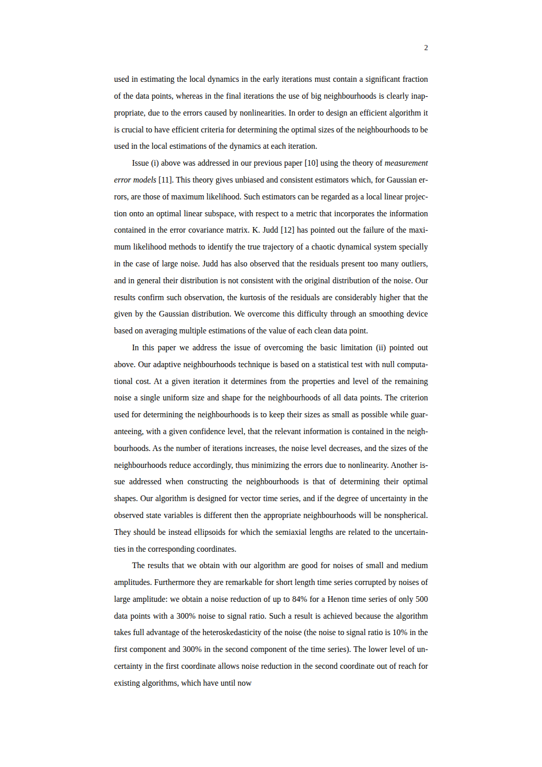2
used in estimating the local dynamics in the early iterations must contain a significant fraction of the data points, whereas in the final iterations the use of big neighbourhoods is clearly inappropriate, due to the errors caused by nonlinearities. In order to design an efficient algorithm it is crucial to have efficient criteria for determining the optimal sizes of the neighbourhoods to be used in the local estimations of the dynamics at each iteration.
Issue (i) above was addressed in our previous paper [10] using the theory of measurement error models [11]. This theory gives unbiased and consistent estimators which, for Gaussian errors, are those of maximum likelihood. Such estimators can be regarded as a local linear projection onto an optimal linear subspace, with respect to a metric that incorporates the information contained in the error covariance matrix. K. Judd [12] has pointed out the failure of the maximum likelihood methods to identify the true trajectory of a chaotic dynamical system specially in the case of large noise. Judd has also observed that the residuals present too many outliers, and in general their distribution is not consistent with the original distribution of the noise. Our results confirm such observation, the kurtosis of the residuals are considerably higher that the given by the Gaussian distribution. We overcome this difficulty through an smoothing device based on averaging multiple estimations of the value of each clean data point.
In this paper we address the issue of overcoming the basic limitation (ii) pointed out above. Our adaptive neighbourhoods technique is based on a statistical test with null computational cost. At a given iteration it determines from the properties and level of the remaining noise a single uniform size and shape for the neighbourhoods of all data points. The criterion used for determining the neighbourhoods is to keep their sizes as small as possible while guaranteeing, with a given confidence level, that the relevant information is contained in the neighbourhoods. As the number of iterations increases, the noise level decreases, and the sizes of the neighbourhoods reduce accordingly, thus minimizing the errors due to nonlinearity. Another issue addressed when constructing the neighbourhoods is that of determining their optimal shapes. Our algorithm is designed for vector time series, and if the degree of uncertainty in the observed state variables is different then the appropriate neighbourhoods will be nonspherical. They should be instead ellipsoids for which the semiaxial lengths are related to the uncertainties in the corresponding coordinates.
The results that we obtain with our algorithm are good for noises of small and medium amplitudes. Furthermore they are remarkable for short length time series corrupted by noises of large amplitude: we obtain a noise reduction of up to 84% for a Henon time series of only 500 data points with a 300% noise to signal ratio. Such a result is achieved because the algorithm takes full advantage of the heteroskedasticity of the noise (the noise to signal ratio is 10% in the first component and 300% in the second component of the time series). The lower level of uncertainty in the first coordinate allows noise reduction in the second coordinate out of reach for existing algorithms, which have until now